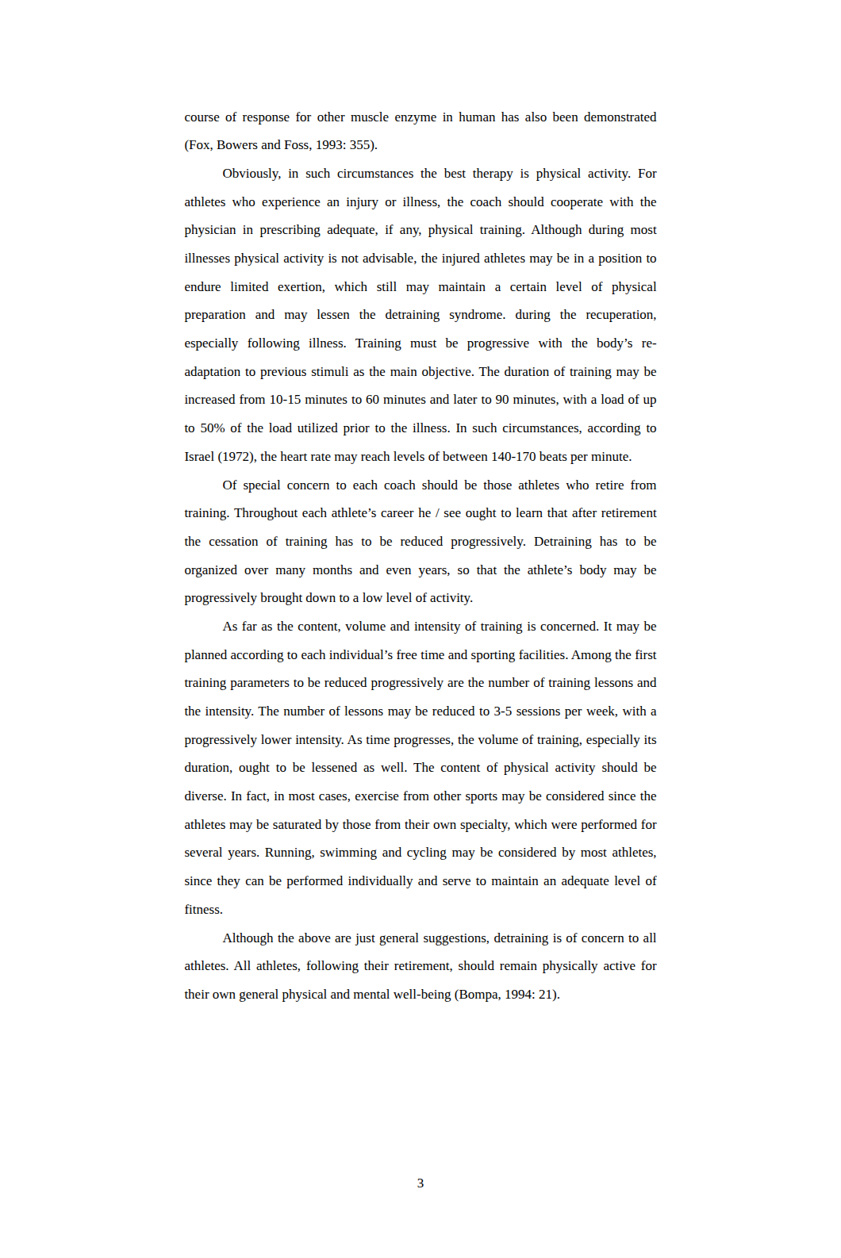course of response for other muscle enzyme in human has also been demonstrated (Fox, Bowers and Foss, 1993: 355).
Obviously, in such circumstances the best therapy is physical activity. For athletes who experience an injury or illness, the coach should cooperate with the physician in prescribing adequate, if any, physical training. Although during most illnesses physical activity is not advisable, the injured athletes may be in a position to endure limited exertion, which still may maintain a certain level of physical preparation and may lessen the detraining syndrome. during the recuperation, especially following illness. Training must be progressive with the body’s re-adaptation to previous stimuli as the main objective. The duration of training may be increased from 10-15 minutes to 60 minutes and later to 90 minutes, with a load of up to 50% of the load utilized prior to the illness. In such circumstances, according to Israel (1972), the heart rate may reach levels of between 140-170 beats per minute.
Of special concern to each coach should be those athletes who retire from training. Throughout each athlete’s career he / see ought to learn that after retirement the cessation of training has to be reduced progressively. Detraining has to be organized over many months and even years, so that the athlete’s body may be progressively brought down to a low level of activity.
As far as the content, volume and intensity of training is concerned. It may be planned according to each individual’s free time and sporting facilities. Among the first training parameters to be reduced progressively are the number of training lessons and the intensity. The number of lessons may be reduced to 3-5 sessions per week, with a progressively lower intensity. As time progresses, the volume of training, especially its duration, ought to be lessened as well. The content of physical activity should be diverse. In fact, in most cases, exercise from other sports may be considered since the athletes may be saturated by those from their own specialty, which were performed for several years. Running, swimming and cycling may be considered by most athletes, since they can be performed individually and serve to maintain an adequate level of fitness.
Although the above are just general suggestions, detraining is of concern to all athletes. All athletes, following their retirement, should remain physically active for their own general physical and mental well-being (Bompa, 1994: 21).
3